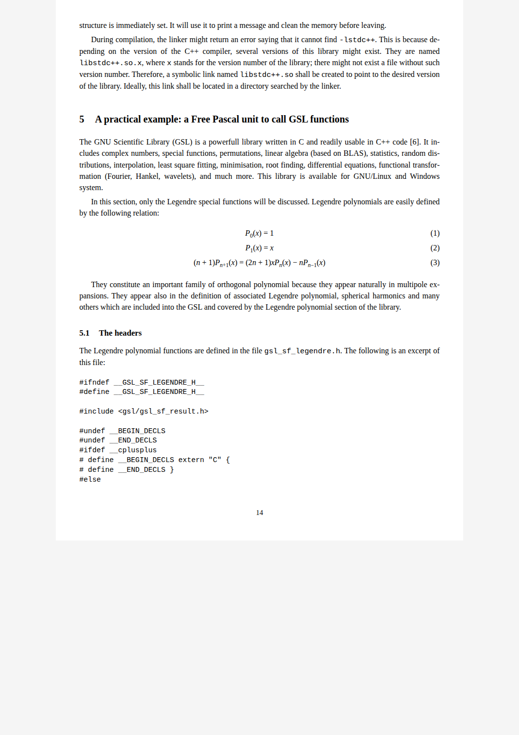structure is immediately set. It will use it to print a message and clean the memory before leaving.
During compilation, the linker might return an error saying that it cannot find -lstdc++. This is because depending on the version of the C++ compiler, several versions of this library might exist. They are named libstdc++.so.x, where x stands for the version number of the library; there might not exist a file without such version number. Therefore, a symbolic link named libstdc++.so shall be created to point to the desired version of the library. Ideally, this link shall be located in a directory searched by the linker.
5 A practical example: a Free Pascal unit to call GSL functions
The GNU Scientific Library (GSL) is a powerfull library written in C and readily usable in C++ code [6]. It includes complex numbers, special functions, permutations, linear algebra (based on BLAS), statistics, random distributions, interpolation, least square fitting, minimisation, root finding, differential equations, functional transformation (Fourier, Hankel, wavelets), and much more. This library is available for GNU/Linux and Windows system.
In this section, only the Legendre special functions will be discussed. Legendre polynomials are easily defined by the following relation:
P0(x) = 1 (1)
P1(x) = x (2)
(n + 1)Pn+1(x) = (2n + 1)xPn(x) − nPn−1(x) (3)
They constitute an important family of orthogonal polynomial because they appear naturally in multipole expansions. They appear also in the definition of associated Legendre polynomial, spherical harmonics and many others which are included into the GSL and covered by the Legendre polynomial section of the library.
5.1 The headers
The Legendre polynomial functions are defined in the file gsl_sf_legendre.h. The following is an excerpt of this file:
#ifndef __GSL_SF_LEGENDRE_H__
#define __GSL_SF_LEGENDRE_H__

#include <gsl/gsl_sf_result.h>

#undef __BEGIN_DECLS
#undef __END_DECLS
#ifdef __cplusplus
# define __BEGIN_DECLS extern "C" {
# define __END_DECLS }
#else
14